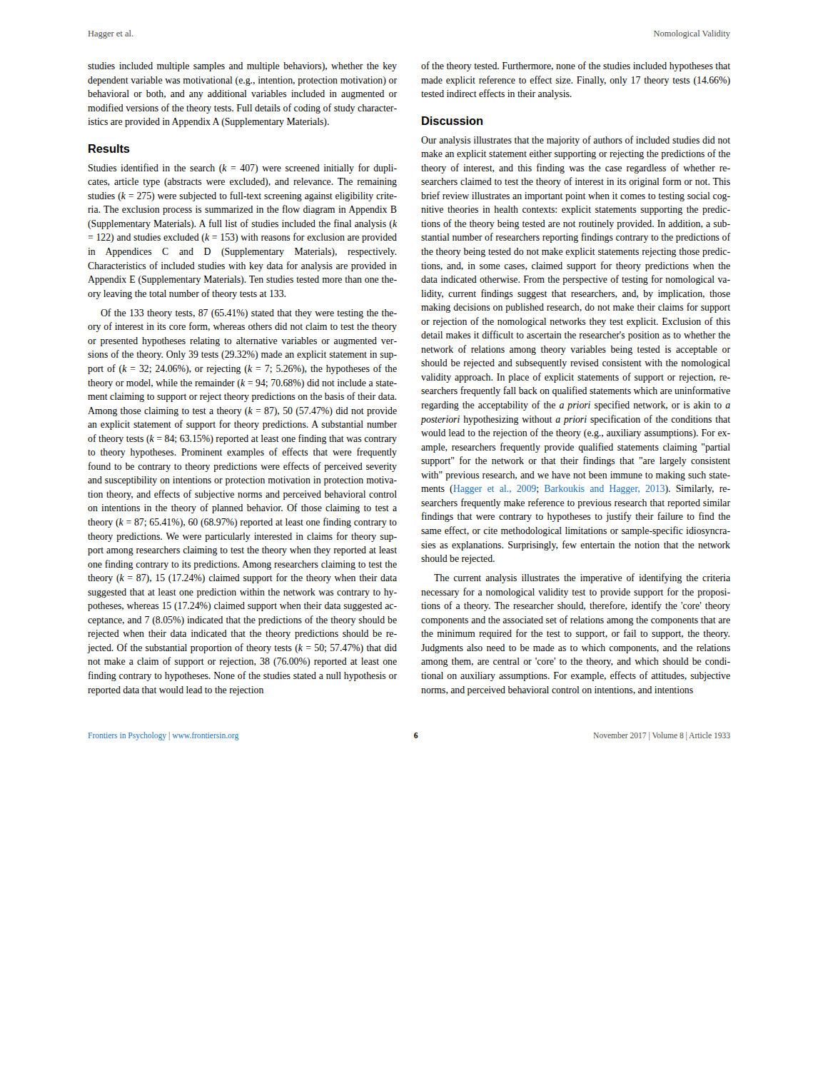Hagger et al. Nomological Validity
studies included multiple samples and multiple behaviors), whether the key dependent variable was motivational (e.g., intention, protection motivation) or behavioral or both, and any additional variables included in augmented or modified versions of the theory tests. Full details of coding of study characteristics are provided in Appendix A (Supplementary Materials).
Results
Studies identified in the search (k = 407) were screened initially for duplicates, article type (abstracts were excluded), and relevance. The remaining studies (k = 275) were subjected to full-text screening against eligibility criteria. The exclusion process is summarized in the flow diagram in Appendix B (Supplementary Materials). A full list of studies included the final analysis (k = 122) and studies excluded (k = 153) with reasons for exclusion are provided in Appendices C and D (Supplementary Materials), respectively. Characteristics of included studies with key data for analysis are provided in Appendix E (Supplementary Materials). Ten studies tested more than one theory leaving the total number of theory tests at 133.
Of the 133 theory tests, 87 (65.41%) stated that they were testing the theory of interest in its core form, whereas others did not claim to test the theory or presented hypotheses relating to alternative variables or augmented versions of the theory. Only 39 tests (29.32%) made an explicit statement in support of (k = 32; 24.06%), or rejecting (k = 7; 5.26%), the hypotheses of the theory or model, while the remainder (k = 94; 70.68%) did not include a statement claiming to support or reject theory predictions on the basis of their data. Among those claiming to test a theory (k = 87), 50 (57.47%) did not provide an explicit statement of support for theory predictions. A substantial number of theory tests (k = 84; 63.15%) reported at least one finding that was contrary to theory hypotheses. Prominent examples of effects that were frequently found to be contrary to theory predictions were effects of perceived severity and susceptibility on intentions or protection motivation in protection motivation theory, and effects of subjective norms and perceived behavioral control on intentions in the theory of planned behavior. Of those claiming to test a theory (k = 87; 65.41%), 60 (68.97%) reported at least one finding contrary to theory predictions. We were particularly interested in claims for theory support among researchers claiming to test the theory when they reported at least one finding contrary to its predictions. Among researchers claiming to test the theory (k = 87), 15 (17.24%) claimed support for the theory when their data suggested that at least one prediction within the network was contrary to hypotheses, whereas 15 (17.24%) claimed support when their data suggested acceptance, and 7 (8.05%) indicated that the predictions of the theory should be rejected when their data indicated that the theory predictions should be rejected. Of the substantial proportion of theory tests (k = 50; 57.47%) that did not make a claim of support or rejection, 38 (76.00%) reported at least one finding contrary to hypotheses. None of the studies stated a null hypothesis or reported data that would lead to the rejection
of the theory tested. Furthermore, none of the studies included hypotheses that made explicit reference to effect size. Finally, only 17 theory tests (14.66%) tested indirect effects in their analysis.
Discussion
Our analysis illustrates that the majority of authors of included studies did not make an explicit statement either supporting or rejecting the predictions of the theory of interest, and this finding was the case regardless of whether researchers claimed to test the theory of interest in its original form or not. This brief review illustrates an important point when it comes to testing social cognitive theories in health contexts: explicit statements supporting the predictions of the theory being tested are not routinely provided. In addition, a substantial number of researchers reporting findings contrary to the predictions of the theory being tested do not make explicit statements rejecting those predictions, and, in some cases, claimed support for theory predictions when the data indicated otherwise. From the perspective of testing for nomological validity, current findings suggest that researchers, and, by implication, those making decisions on published research, do not make their claims for support or rejection of the nomological networks they test explicit. Exclusion of this detail makes it difficult to ascertain the researcher's position as to whether the network of relations among theory variables being tested is acceptable or should be rejected and subsequently revised consistent with the nomological validity approach. In place of explicit statements of support or rejection, researchers frequently fall back on qualified statements which are uninformative regarding the acceptability of the a priori specified network, or is akin to a posteriori hypothesizing without a priori specification of the conditions that would lead to the rejection of the theory (e.g., auxiliary assumptions). For example, researchers frequently provide qualified statements claiming "partial support" for the network or that their findings that "are largely consistent with" previous research, and we have not been immune to making such statements (Hagger et al., 2009; Barkoukis and Hagger, 2013). Similarly, researchers frequently make reference to previous research that reported similar findings that were contrary to hypotheses to justify their failure to find the same effect, or cite methodological limitations or sample-specific idiosyncrasies as explanations. Surprisingly, few entertain the notion that the network should be rejected.
The current analysis illustrates the imperative of identifying the criteria necessary for a nomological validity test to provide support for the propositions of a theory. The researcher should, therefore, identify the 'core' theory components and the associated set of relations among the components that are the minimum required for the test to support, or fail to support, the theory. Judgments also need to be made as to which components, and the relations among them, are central or 'core' to the theory, and which should be conditional on auxiliary assumptions. For example, effects of attitudes, subjective norms, and perceived behavioral control on intentions, and intentions
Frontiers in Psychology | www.frontiersin.org 6 November 2017 | Volume 8 | Article 1933